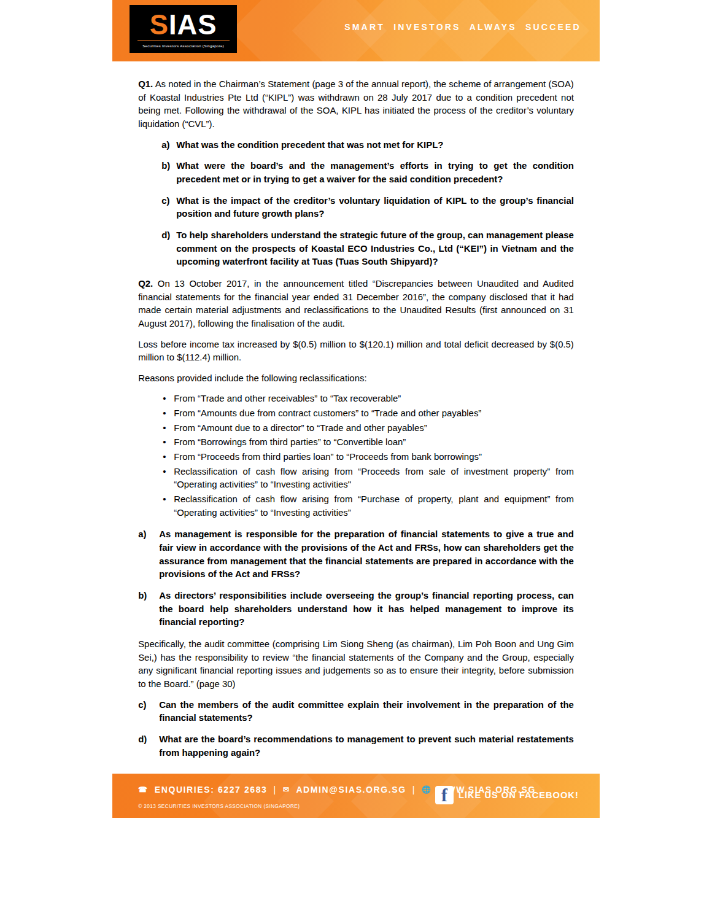SIAS
Securities Investors Association (Singapore)
SMART INVESTORS ALWAYS SUCCEED
Q1. As noted in the Chairman’s Statement (page 3 of the annual report), the scheme of arrangement (SOA) of Koastal Industries Pte Ltd (“KIPL”) was withdrawn on 28 July 2017 due to a condition precedent not being met. Following the withdrawal of the SOA, KIPL has initiated the process of the creditor’s voluntary liquidation (“CVL”).
a) What was the condition precedent that was not met for KIPL?
b) What were the board’s and the management’s efforts in trying to get the condition precedent met or in trying to get a waiver for the said condition precedent?
c) What is the impact of the creditor’s voluntary liquidation of KIPL to the group’s financial position and future growth plans?
d) To help shareholders understand the strategic future of the group, can management please comment on the prospects of Koastal ECO Industries Co., Ltd (“KEI”) in Vietnam and the upcoming waterfront facility at Tuas (Tuas South Shipyard)?
Q2. On 13 October 2017, in the announcement titled “Discrepancies between Unaudited and Audited financial statements for the financial year ended 31 December 2016”, the company disclosed that it had made certain material adjustments and reclassifications to the Unaudited Results (first announced on 31 August 2017), following the finalisation of the audit.
Loss before income tax increased by $(0.5) million to $(120.1) million and total deficit decreased by $(0.5) million to $(112.4) million.
Reasons provided include the following reclassifications:
From “Trade and other receivables” to “Tax recoverable”
From “Amounts due from contract customers” to “Trade and other payables”
From “Amount due to a director” to “Trade and other payables”
From “Borrowings from third parties” to “Convertible loan”
From “Proceeds from third parties loan” to “Proceeds from bank borrowings”
Reclassification of cash flow arising from “Proceeds from sale of investment property” from “Operating activities” to “Investing activities"
Reclassification of cash flow arising from “Purchase of property, plant and equipment” from “Operating activities” to “Investing activities”
a) As management is responsible for the preparation of financial statements to give a true and fair view in accordance with the provisions of the Act and FRSs, how can shareholders get the assurance from management that the financial statements are prepared in accordance with the provisions of the Act and FRSs?
b) As directors’ responsibilities include overseeing the group’s financial reporting process, can the board help shareholders understand how it has helped management to improve its financial reporting?
Specifically, the audit committee (comprising Lim Siong Sheng (as chairman), Lim Poh Boon and Ung Gim Sei,) has the responsibility to review “the financial statements of the Company and the Group, especially any significant financial reporting issues and judgements so as to ensure their integrity, before submission to the Board.” (page 30)
c) Can the members of the audit committee explain their involvement in the preparation of the financial statements?
d) What are the board’s recommendations to management to prevent such material restatements from happening again?
☎ENQUIRIES: 6227 2683 | ✉ADMIN@SIAS.ORG.SG | 🌐WWW.SIAS.ORG.SG
© 2013 SECURITIES INVESTORS ASSOCIATION (SINGAPORE)
f
LIKE US ON FACEBOOK!